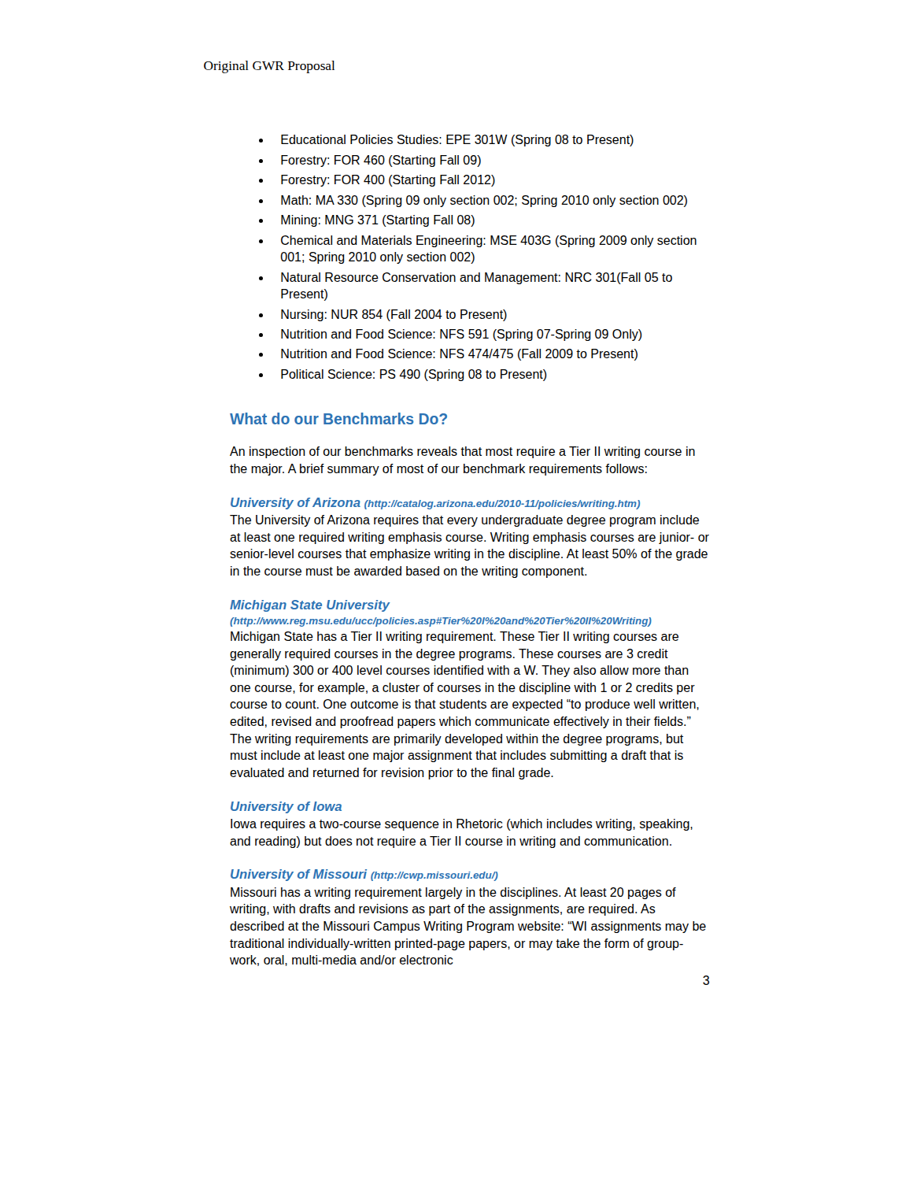Original GWR Proposal
Educational Policies Studies: EPE 301W (Spring 08 to Present)
Forestry: FOR 460 (Starting Fall 09)
Forestry: FOR 400 (Starting Fall 2012)
Math: MA 330 (Spring 09 only section 002; Spring 2010 only section 002)
Mining: MNG 371 (Starting Fall 08)
Chemical and Materials Engineering: MSE 403G (Spring 2009 only section 001; Spring 2010 only section 002)
Natural Resource Conservation and Management: NRC 301(Fall 05 to Present)
Nursing: NUR 854 (Fall 2004 to Present)
Nutrition and Food Science: NFS 591 (Spring 07-Spring 09 Only)
Nutrition and Food Science: NFS 474/475 (Fall 2009 to Present)
Political Science: PS 490 (Spring 08 to Present)
What do our Benchmarks Do?
An inspection of our benchmarks reveals that most require a Tier II writing course in the major. A brief summary of most of our benchmark requirements follows:
University of Arizona (http://catalog.arizona.edu/2010-11/policies/writing.htm)
The University of Arizona requires that every undergraduate degree program include at least one required writing emphasis course. Writing emphasis courses are junior- or senior-level courses that emphasize writing in the discipline. At least 50% of the grade in the course must be awarded based on the writing component.
Michigan State University
(http://www.reg.msu.edu/ucc/policies.asp#Tier%20I%20and%20Tier%20II%20Writing)
Michigan State has a Tier II writing requirement. These Tier II writing courses are generally required courses in the degree programs. These courses are 3 credit (minimum) 300 or 400 level courses identified with a W. They also allow more than one course, for example, a cluster of courses in the discipline with 1 or 2 credits per course to count. One outcome is that students are expected “to produce well written, edited, revised and proofread papers which communicate effectively in their fields.” The writing requirements are primarily developed within the degree programs, but must include at least one major assignment that includes submitting a draft that is evaluated and returned for revision prior to the final grade.
University of Iowa
Iowa requires a two-course sequence in Rhetoric (which includes writing, speaking, and reading) but does not require a Tier II course in writing and communication.
University of Missouri (http://cwp.missouri.edu/)
Missouri has a writing requirement largely in the disciplines. At least 20 pages of writing, with drafts and revisions as part of the assignments, are required. As described at the Missouri Campus Writing Program website: “WI assignments may be traditional individually-written printed-page papers, or may take the form of group-work, oral, multi-media and/or electronic
3